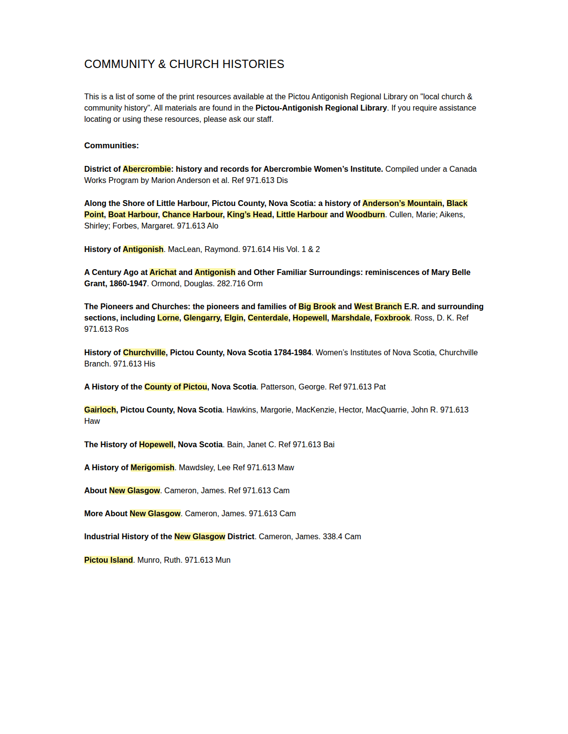COMMUNITY & CHURCH HISTORIES
This is a list of some of the print resources available at the Pictou Antigonish Regional Library on "local church & community history". All materials are found in the Pictou-Antigonish Regional Library. If you require assistance locating or using these resources, please ask our staff.
Communities:
District of Abercrombie: history and records for Abercrombie Women’s Institute. Compiled under a Canada Works Program by Marion Anderson et al. Ref 971.613 Dis
Along the Shore of Little Harbour, Pictou County, Nova Scotia: a history of Anderson’s Mountain, Black Point, Boat Harbour, Chance Harbour, King’s Head, Little Harbour and Woodburn. Cullen, Marie; Aikens, Shirley; Forbes, Margaret. 971.613 Alo
History of Antigonish. MacLean, Raymond. 971.614 His Vol. 1 & 2
A Century Ago at Arichat and Antigonish and Other Familiar Surroundings: reminiscences of Mary Belle Grant, 1860-1947. Ormond, Douglas. 282.716 Orm
The Pioneers and Churches: the pioneers and families of Big Brook and West Branch E.R. and surrounding sections, including Lorne, Glengarry, Elgin, Centerdale, Hopewell, Marshdale, Foxbrook. Ross, D. K. Ref 971.613 Ros
History of Churchville, Pictou County, Nova Scotia 1784-1984. Women’s Institutes of Nova Scotia, Churchville Branch. 971.613 His
A History of the County of Pictou, Nova Scotia. Patterson, George. Ref 971.613 Pat
Gairloch, Pictou County, Nova Scotia. Hawkins, Margorie, MacKenzie, Hector, MacQuarrie, John R. 971.613 Haw
The History of Hopewell, Nova Scotia. Bain, Janet C. Ref 971.613 Bai
A History of Merigomish. Mawdsley, Lee Ref 971.613 Maw
About New Glasgow. Cameron, James. Ref 971.613 Cam
More About New Glasgow. Cameron, James. 971.613 Cam
Industrial History of the New Glasgow District. Cameron, James. 338.4 Cam
Pictou Island. Munro, Ruth. 971.613 Mun